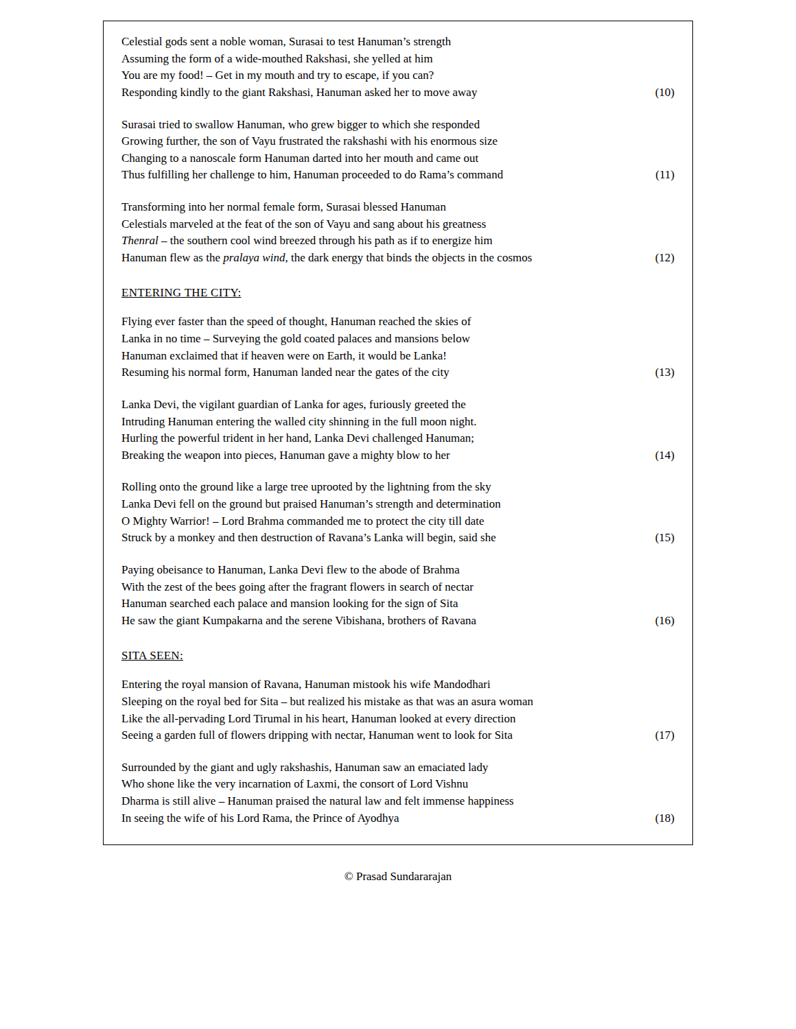Celestial gods sent a noble woman, Surasai to test Hanuman’s strength
Assuming the form of a wide-mouthed Rakshasi, she yelled at him
You are my food! – Get in my mouth and try to escape, if you can?
Responding kindly to the giant Rakshasi, Hanuman asked her to move away(10)
Surasai tried to swallow Hanuman, who grew bigger to which she responded
Growing further, the son of Vayu frustrated the rakshashi with his enormous size
Changing to a nanoscale form Hanuman darted into her mouth and came out
Thus fulfilling her challenge to him, Hanuman proceeded to do Rama’s command(11)
Transforming into her normal female form, Surasai blessed Hanuman
Celestials marveled at the feat of the son of Vayu and sang about his greatness
Thenral – the southern cool wind breezed through his path as if to energize him
Hanuman flew as the pralaya wind, the dark energy that binds the objects in the cosmos(12)
Entering the City:
Flying ever faster than the speed of thought, Hanuman reached the skies of
Lanka in no time – Surveying the gold coated palaces and mansions below
Hanuman exclaimed that if heaven were on Earth, it would be Lanka!
Resuming his normal form, Hanuman landed near the gates of the city(13)
Lanka Devi, the vigilant guardian of Lanka for ages, furiously greeted the
Intruding Hanuman entering the walled city shinning in the full moon night.
Hurling the powerful trident in her hand, Lanka Devi challenged Hanuman;
Breaking the weapon into pieces, Hanuman gave a mighty blow to her(14)
Rolling onto the ground like a large tree uprooted by the lightning from the sky
Lanka Devi fell on the ground but praised Hanuman’s strength and determination
O Mighty Warrior! – Lord Brahma commanded me to protect the city till date
Struck by a monkey and then destruction of Ravana’s Lanka will begin, said she(15)
Paying obeisance to Hanuman, Lanka Devi flew to the abode of Brahma
With the zest of the bees going after the fragrant flowers in search of nectar
Hanuman searched each palace and mansion looking for the sign of Sita
He saw the giant Kumpakarna and the serene Vibishana, brothers of Ravana(16)
Sita Seen:
Entering the royal mansion of Ravana, Hanuman mistook his wife Mandodhari
Sleeping on the royal bed for Sita – but realized his mistake as that was an asura woman
Like the all-pervading Lord Tirumal in his heart, Hanuman looked at every direction
Seeing a garden full of flowers dripping with nectar, Hanuman went to look for Sita(17)
Surrounded by the giant and ugly rakshashis, Hanuman saw an emaciated lady
Who shone like the very incarnation of Laxmi, the consort of Lord Vishnu
Dharma is still alive – Hanuman praised the natural law and felt immense happiness
In seeing the wife of his Lord Rama, the Prince of Ayodhya(18)
© Prasad Sundararajan